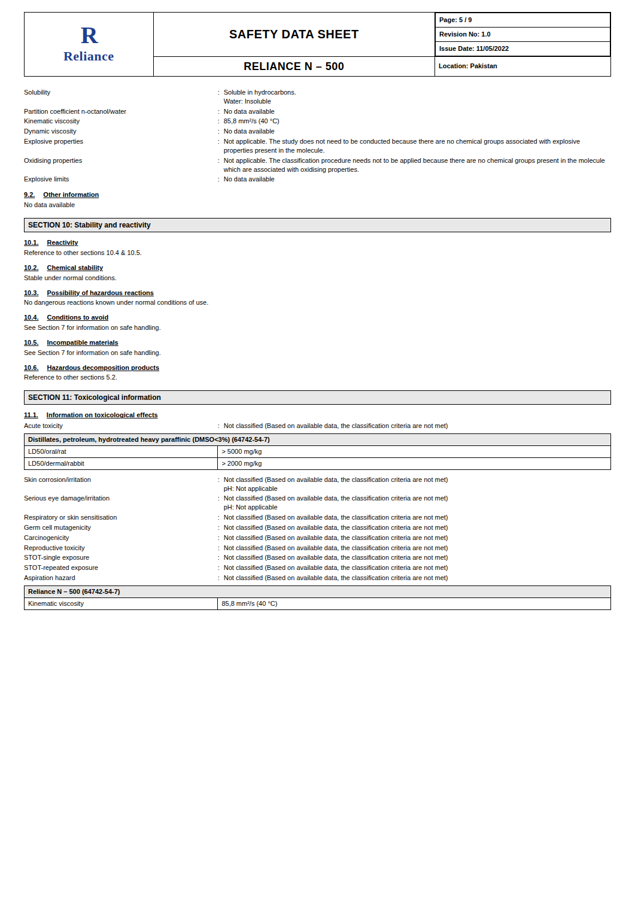| R Reliance | SAFETY DATA SHEET | / Page: 5 / 9 / / Revision No: 1.0 / / Issue Date: 11/05/2022 / |
| RELIANCE N – 500 | Location: Pakistan |
| Solubility | : | Soluble in hydrocarbons. Water: Insoluble |
| Partition coefficient n-octanol/water | : | No data available |
| Kinematic viscosity | : | 85,8 mm²/s (40 °C) |
| Dynamic viscosity | : | No data available |
| Explosive properties | : | Not applicable. The study does not need to be conducted because there are no chemical groups associated with explosive properties present in the molecule. |
| Oxidising properties | : | Not applicable. The classification procedure needs not to be applied because there are no chemical groups present in the molecule which are associated with oxidising properties. |
| Explosive limits | : | No data available |
9.2. Other information
No data available
SECTION 10: Stability and reactivity
10.1. Reactivity
Reference to other sections 10.4 & 10.5.
10.2. Chemical stability
Stable under normal conditions.
10.3. Possibility of hazardous reactions
No dangerous reactions known under normal conditions of use.
10.4. Conditions to avoid
See Section 7 for information on safe handling.
10.5. Incompatible materials
See Section 7 for information on safe handling.
10.6. Hazardous decomposition products
Reference to other sections 5.2.
SECTION 11: Toxicological information
11.1. Information on toxicological effects
| Acute toxicity | : | Not classified (Based on available data, the classification criteria are not met) |
| Distillates, petroleum, hydrotreated heavy paraffinic (DMSO<3%) (64742-54-7) |
| LD50/oral/rat | > 5000 mg/kg |
| LD50/dermal/rabbit | > 2000 mg/kg |
| Skin corrosion/irritation | : | Not classified (Based on available data, the classification criteria are not met) pH: Not applicable |
| Serious eye damage/irritation | : | Not classified (Based on available data, the classification criteria are not met) pH: Not applicable |
| Respiratory or skin sensitisation | : | Not classified (Based on available data, the classification criteria are not met) |
| Germ cell mutagenicity | : | Not classified (Based on available data, the classification criteria are not met) |
| Carcinogenicity | : | Not classified (Based on available data, the classification criteria are not met) |
| Reproductive toxicity | : | Not classified (Based on available data, the classification criteria are not met) |
| STOT-single exposure | : | Not classified (Based on available data, the classification criteria are not met) |
| STOT-repeated exposure | : | Not classified (Based on available data, the classification criteria are not met) |
| Aspiration hazard | : | Not classified (Based on available data, the classification criteria are not met) |
| Reliance N – 500 (64742-54-7) |
| Kinematic viscosity | 85,8 mm²/s (40 °C) |